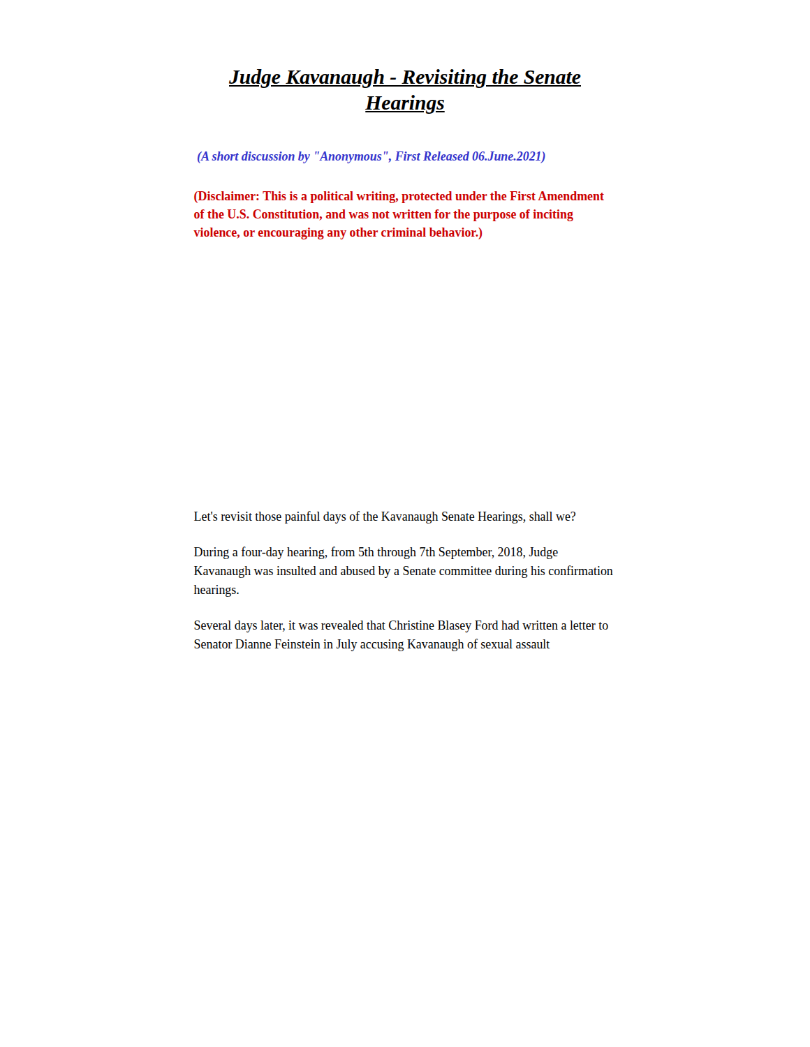Judge Kavanaugh - Revisiting the Senate Hearings
(A short discussion by "Anonymous", First Released 06.June.2021)
(Disclaimer: This is a political writing, protected under the First Amendment of the U.S. Constitution, and was not written for the purpose of inciting violence, or encouraging any other criminal behavior.)
Let's revisit those painful days of the Kavanaugh Senate Hearings, shall we?
During a four-day hearing, from 5th through 7th September, 2018, Judge Kavanaugh was insulted and abused by a Senate committee during his confirmation hearings.
Several days later, it was revealed that Christine Blasey Ford had written a letter to Senator Dianne Feinstein in July accusing Kavanaugh of sexual assault